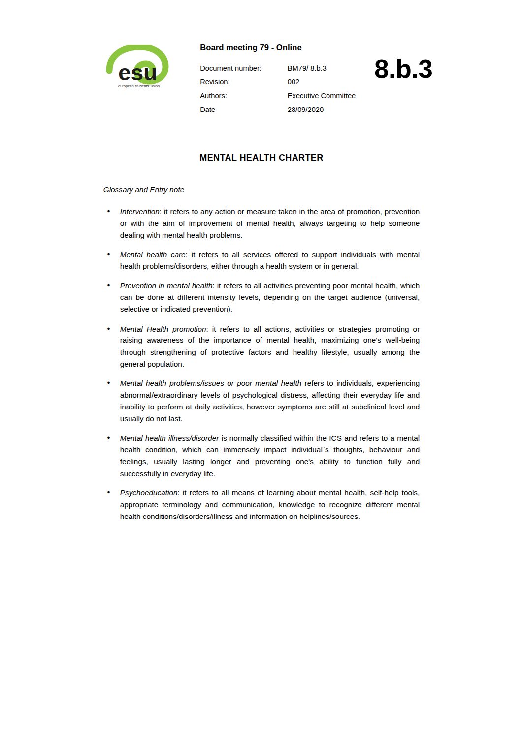esu european students' union
Board meeting 79 - Online
| Document number: | BM79/ 8.b.3 |
| Revision: | 002 |
| Authors: | Executive Committee |
| Date | 28/09/2020 |
8.b.3
MENTAL HEALTH CHARTER
Glossary and Entry note
Intervention: it refers to any action or measure taken in the area of promotion, prevention or with the aim of improvement of mental health, always targeting to help someone dealing with mental health problems.
Mental health care: it refers to all services offered to support individuals with mental health problems/disorders, either through a health system or in general.
Prevention in mental health: it refers to all activities preventing poor mental health, which can be done at different intensity levels, depending on the target audience (universal, selective or indicated prevention).
Mental Health promotion: it refers to all actions, activities or strategies promoting or raising awareness of the importance of mental health, maximizing one's well-being through strengthening of protective factors and healthy lifestyle, usually among the general population.
Mental health problems/issues or poor mental health refers to individuals, experiencing abnormal/extraordinary levels of psychological distress, affecting their everyday life and inability to perform at daily activities, however symptoms are still at subclinical level and usually do not last.
Mental health illness/disorder is normally classified within the ICS and refers to a mental health condition, which can immensely impact individual`s thoughts, behaviour and feelings, usually lasting longer and preventing one's ability to function fully and successfully in everyday life.
Psychoeducation: it refers to all means of learning about mental health, self-help tools, appropriate terminology and communication, knowledge to recognize different mental health conditions/disorders/illness and information on helplines/sources.